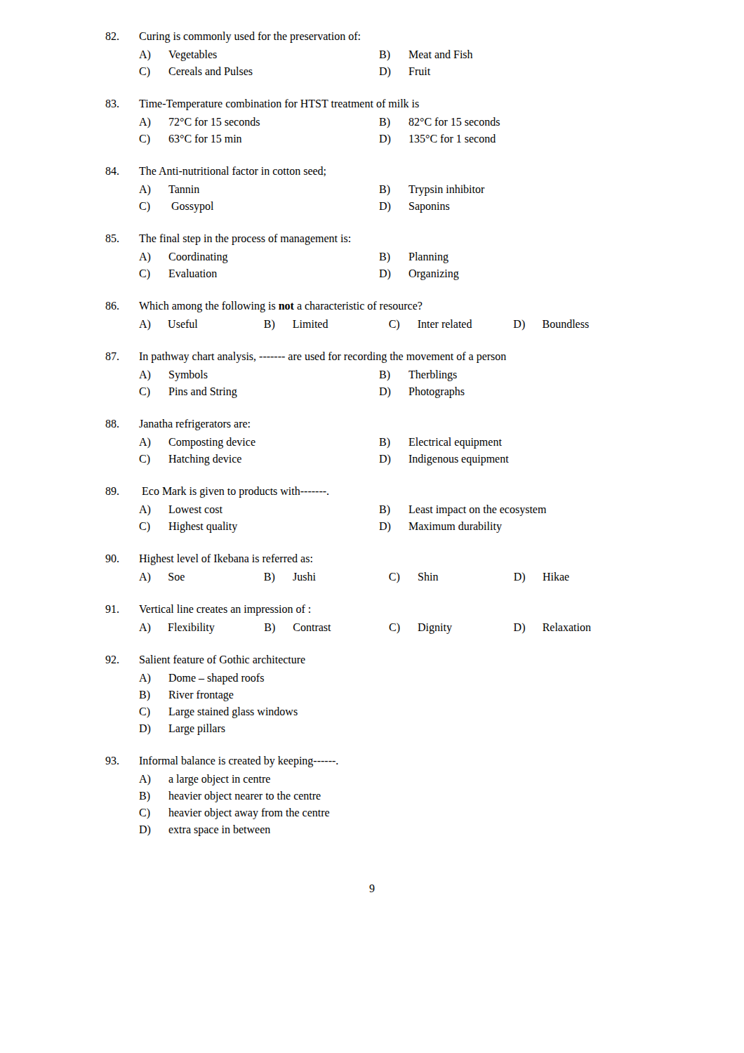82.
Curing is commonly used for the preservation of:
| A) | Vegetables | B) | Meat and Fish |
| C) | Cereals and Pulses | D) | Fruit |
83.
Time-Temperature combination for HTST treatment of milk is
| A) | 72°C for 15 seconds | B) | 82°C for 15 seconds |
| C) | 63°C for 15 min | D) | 135°C for 1 second |
84.
The Anti-nutritional factor in cotton seed;
| A) | Tannin | B) | Trypsin inhibitor |
| C) | Gossypol | D) | Saponins |
85.
The final step in the process of management is:
| A) | Coordinating | B) | Planning |
| C) | Evaluation | D) | Organizing |
86.
Which among the following is not a characteristic of resource?
| A) | Useful | B) | Limited | C) | Inter related | D) | Boundless |
87.
In pathway chart analysis, ------- are used for recording the movement of a person
| A) | Symbols | B) | Therblings |
| C) | Pins and String | D) | Photographs |
88.
Janatha refrigerators are:
| A) | Composting device | B) | Electrical equipment |
| C) | Hatching device | D) | Indigenous equipment |
89.
Eco Mark is given to products with-------.
| A) | Lowest cost | B) | Least impact on the ecosystem |
| C) | Highest quality | D) | Maximum durability |
90.
Highest level of Ikebana is referred as:
| A) | Soe | B) | Jushi | C) | Shin | D) | Hikae |
91.
Vertical line creates an impression of :
| A) | Flexibility | B) | Contrast | C) | Dignity | D) | Relaxation |
92.
Salient feature of Gothic architecture
| A) | Dome – shaped roofs |
| B) | River frontage |
| C) | Large stained glass windows |
| D) | Large pillars |
93.
Informal balance is created by keeping------.
| A) | a large object in centre |
| B) | heavier object nearer to the centre |
| C) | heavier object away from the centre |
| D) | extra space in between |
9